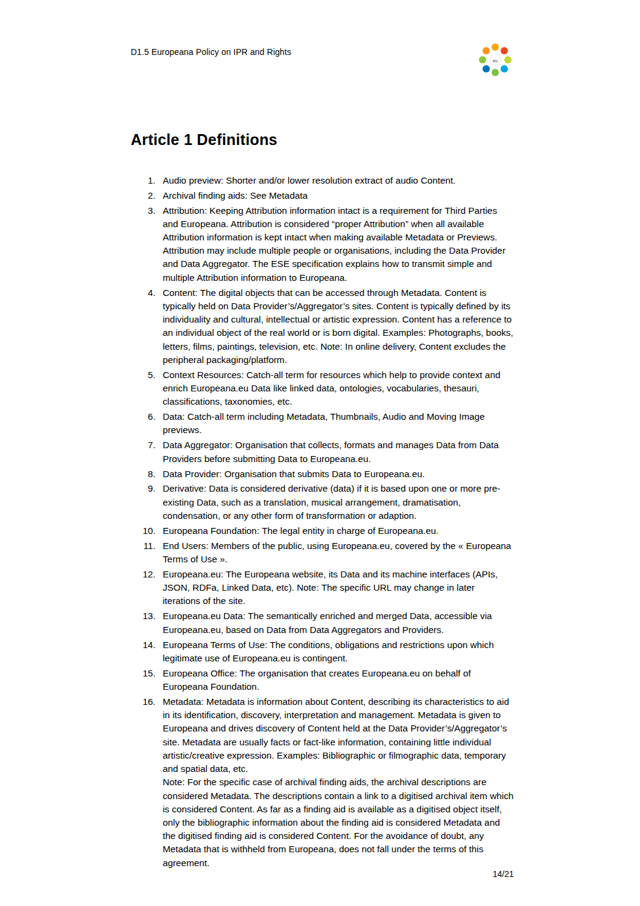D1.5 Europeana Policy on IPR and Rights
eu
Article 1 Definitions
Audio preview: Shorter and/or lower resolution extract of audio Content.
Archival finding aids: See Metadata
Attribution: Keeping Attribution information intact is a requirement for Third Parties and Europeana. Attribution is considered “proper Attribution” when all available Attribution information is kept intact when making available Metadata or Previews. Attribution may include multiple people or organisations, including the Data Provider and Data Aggregator. The ESE specification explains how to transmit simple and multiple Attribution information to Europeana.
Content: The digital objects that can be accessed through Metadata. Content is typically held on Data Provider’s/Aggregator’s sites. Content is typically defined by its individuality and cultural, intellectual or artistic expression. Content has a reference to an individual object of the real world or is born digital. Examples: Photographs, books, letters, films, paintings, television, etc. Note: In online delivery, Content excludes the peripheral packaging/platform.
Context Resources: Catch-all term for resources which help to provide context and enrich Europeana.eu Data like linked data, ontologies, vocabularies, thesauri, classifications, taxonomies, etc.
Data: Catch-all term including Metadata, Thumbnails, Audio and Moving Image previews.
Data Aggregator: Organisation that collects, formats and manages Data from Data Providers before submitting Data to Europeana.eu.
Data Provider: Organisation that submits Data to Europeana.eu.
Derivative: Data is considered derivative (data) if it is based upon one or more pre-existing Data, such as a translation, musical arrangement, dramatisation, condensation, or any other form of transformation or adaption.
Europeana Foundation: The legal entity in charge of Europeana.eu.
End Users: Members of the public, using Europeana.eu, covered by the « Europeana Terms of Use ».
Europeana.eu: The Europeana website, its Data and its machine interfaces (APIs, JSON, RDFa, Linked Data, etc). Note: The specific URL may change in later iterations of the site.
Europeana.eu Data: The semantically enriched and merged Data, accessible via Europeana.eu, based on Data from Data Aggregators and Providers.
Europeana Terms of Use: The conditions, obligations and restrictions upon which legitimate use of Europeana.eu is contingent.
Europeana Office: The organisation that creates Europeana.eu on behalf of Europeana Foundation.
Metadata: Metadata is information about Content, describing its characteristics to aid in its identification, discovery, interpretation and management. Metadata is given to Europeana and drives discovery of Content held at the Data Provider’s/Aggregator’s site. Metadata are usually facts or fact-like information, containing little individual artistic/creative expression. Examples: Bibliographic or filmographic data, temporary and spatial data, etc. Note: For the specific case of archival finding aids, the archival descriptions are considered Metadata. The descriptions contain a link to a digitised archival item which is considered Content. As far as a finding aid is available as a digitised object itself, only the bibliographic information about the finding aid is considered Metadata and the digitised finding aid is considered Content. For the avoidance of doubt, any Metadata that is withheld from Europeana, does not fall under the terms of this agreement.
14/21